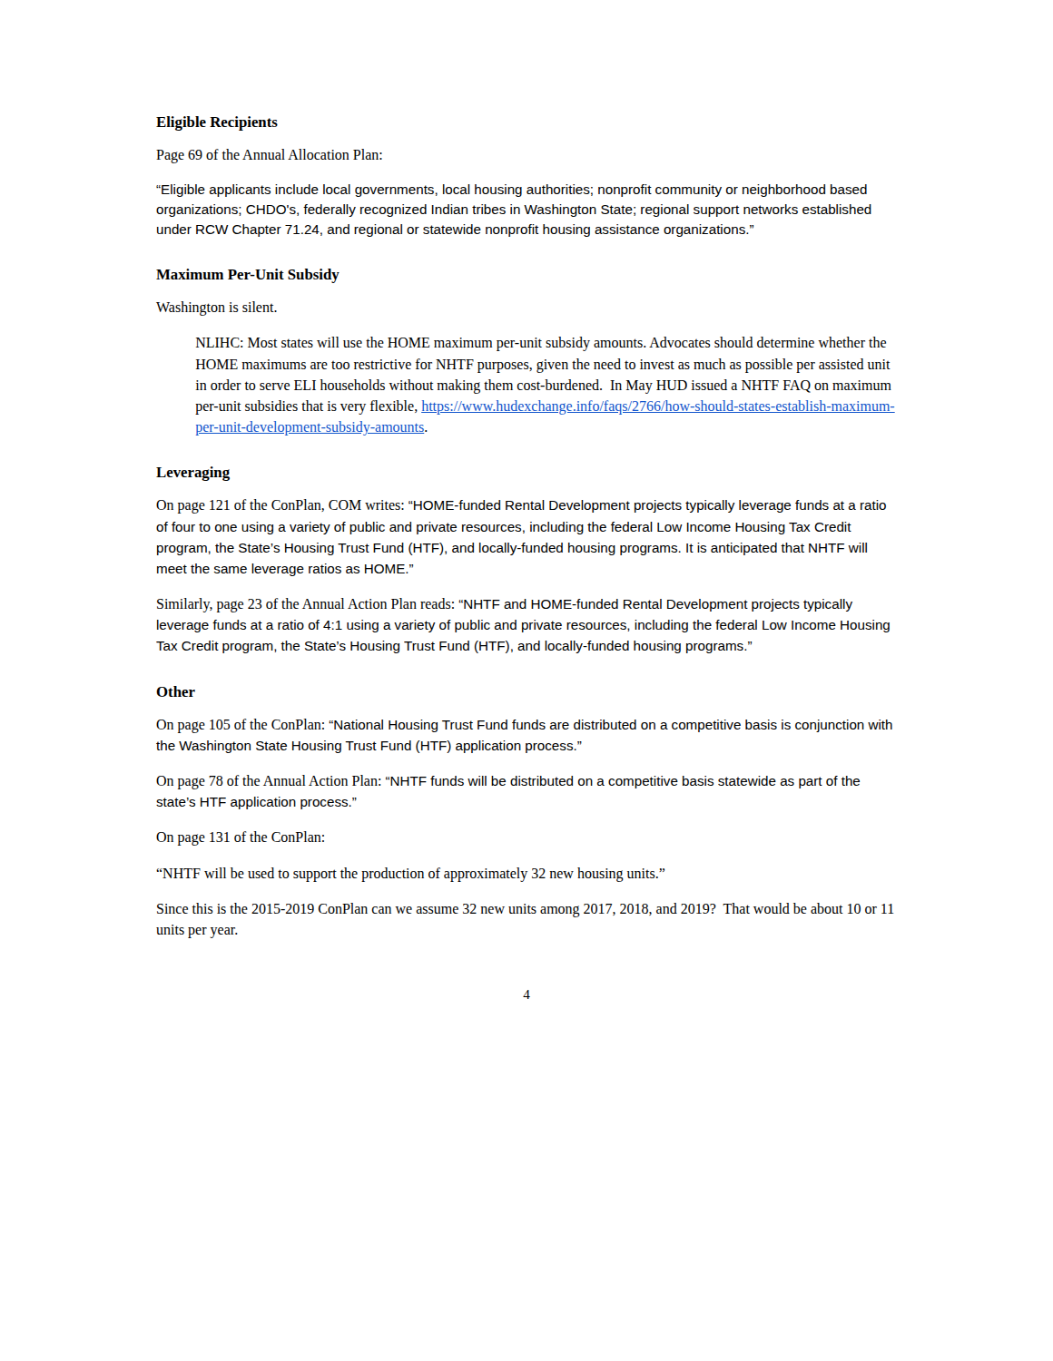Eligible Recipients
Page 69 of the Annual Allocation Plan:
“Eligible applicants include local governments, local housing authorities; nonprofit community or neighborhood based organizations; CHDO's, federally recognized Indian tribes in Washington State; regional support networks established under RCW Chapter 71.24, and regional or statewide nonprofit housing assistance organizations.”
Maximum Per-Unit Subsidy
Washington is silent.
NLIHC: Most states will use the HOME maximum per-unit subsidy amounts. Advocates should determine whether the HOME maximums are too restrictive for NHTF purposes, given the need to invest as much as possible per assisted unit in order to serve ELI households without making them cost-burdened. In May HUD issued a NHTF FAQ on maximum per-unit subsidies that is very flexible, https://www.hudexchange.info/faqs/2766/how-should-states-establish-maximum-per-unit-development-subsidy-amounts.
Leveraging
On page 121 of the ConPlan, COM writes: “HOME-funded Rental Development projects typically leverage funds at a ratio of four to one using a variety of public and private resources, including the federal Low Income Housing Tax Credit program, the State’s Housing Trust Fund (HTF), and locally-funded housing programs. It is anticipated that NHTF will meet the same leverage ratios as HOME.”
Similarly, page 23 of the Annual Action Plan reads: “NHTF and HOME-funded Rental Development projects typically leverage funds at a ratio of 4:1 using a variety of public and private resources, including the federal Low Income Housing Tax Credit program, the State’s Housing Trust Fund (HTF), and locally-funded housing programs.”
Other
On page 105 of the ConPlan: “National Housing Trust Fund funds are distributed on a competitive basis is conjunction with the Washington State Housing Trust Fund (HTF) application process.”
On page 78 of the Annual Action Plan: “NHTF funds will be distributed on a competitive basis statewide as part of the state’s HTF application process.”
On page 131 of the ConPlan:
“NHTF will be used to support the production of approximately 32 new housing units.”
Since this is the 2015-2019 ConPlan can we assume 32 new units among 2017, 2018, and 2019? That would be about 10 or 11 units per year.
4